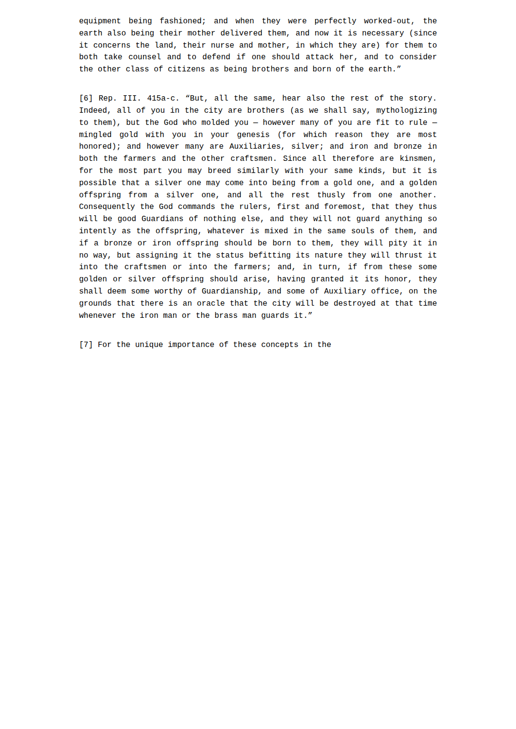equipment being fashioned; and when they were perfectly worked-out, the earth also being their mother delivered them, and now it is necessary (since it concerns the land, their nurse and mother, in which they are) for them to both take counsel and to defend if one should attack her, and to consider the other class of citizens as being brothers and born of the earth.”
[6] Rep. III. 415a-c. “But, all the same, hear also the rest of the story. Indeed, all of you in the city are brothers (as we shall say, mythologizing to them), but the God who molded you — however many of you are fit to rule — mingled gold with you in your genesis (for which reason they are most honored); and however many are Auxiliaries, silver; and iron and bronze in both the farmers and the other craftsmen. Since all therefore are kinsmen, for the most part you may breed similarly with your same kinds, but it is possible that a silver one may come into being from a gold one, and a golden offspring from a silver one, and all the rest thusly from one another. Consequently the God commands the rulers, first and foremost, that they thus will be good Guardians of nothing else, and they will not guard anything so intently as the offspring, whatever is mixed in the same souls of them, and if a bronze or iron offspring should be born to them, they will pity it in no way, but assigning it the status befitting its nature they will thrust it into the craftsmen or into the farmers; and, in turn, if from these some golden or silver offspring should arise, having granted it its honor, they shall deem some worthy of Guardianship, and some of Auxiliary office, on the grounds that there is an oracle that the city will be destroyed at that time whenever the iron man or the brass man guards it.”
[7] For the unique importance of these concepts in the